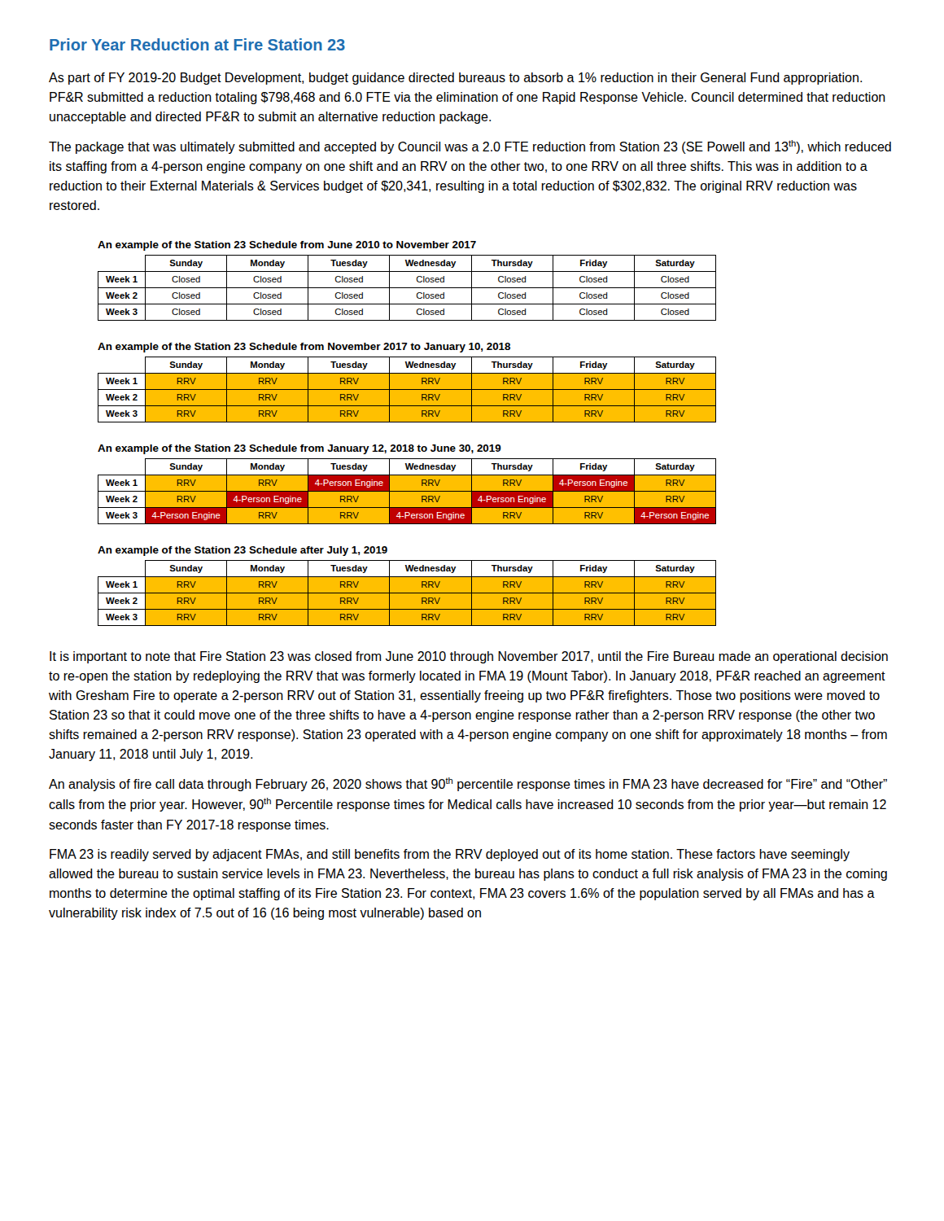Prior Year Reduction at Fire Station 23
As part of FY 2019-20 Budget Development, budget guidance directed bureaus to absorb a 1% reduction in their General Fund appropriation. PF&R submitted a reduction totaling $798,468 and 6.0 FTE via the elimination of one Rapid Response Vehicle. Council determined that reduction unacceptable and directed PF&R to submit an alternative reduction package.
The package that was ultimately submitted and accepted by Council was a 2.0 FTE reduction from Station 23 (SE Powell and 13th), which reduced its staffing from a 4-person engine company on one shift and an RRV on the other two, to one RRV on all three shifts. This was in addition to a reduction to their External Materials & Services budget of $20,341, resulting in a total reduction of $302,832. The original RRV reduction was restored.
An example of the Station 23 Schedule from June 2010 to November 2017
| | Sunday | Monday | Tuesday | Wednesday | Thursday | Friday | Saturday |
| --- | --- | --- | --- | --- | --- | --- | --- |
| Week 1 | Closed | Closed | Closed | Closed | Closed | Closed | Closed |
| Week 2 | Closed | Closed | Closed | Closed | Closed | Closed | Closed |
| Week 3 | Closed | Closed | Closed | Closed | Closed | Closed | Closed |
An example of the Station 23 Schedule from November 2017 to January 10, 2018
| | Sunday | Monday | Tuesday | Wednesday | Thursday | Friday | Saturday |
| --- | --- | --- | --- | --- | --- | --- | --- |
| Week 1 | RRV | RRV | RRV | RRV | RRV | RRV | RRV |
| Week 2 | RRV | RRV | RRV | RRV | RRV | RRV | RRV |
| Week 3 | RRV | RRV | RRV | RRV | RRV | RRV | RRV |
An example of the Station 23 Schedule from January 12, 2018 to June 30, 2019
| | Sunday | Monday | Tuesday | Wednesday | Thursday | Friday | Saturday |
| --- | --- | --- | --- | --- | --- | --- | --- |
| Week 1 | RRV | RRV | 4-Person Engine | RRV | RRV | 4-Person Engine | RRV |
| Week 2 | RRV | 4-Person Engine | RRV | RRV | 4-Person Engine | RRV | RRV |
| Week 3 | 4-Person Engine | RRV | RRV | 4-Person Engine | RRV | RRV | 4-Person Engine |
An example of the Station 23 Schedule after July 1, 2019
| | Sunday | Monday | Tuesday | Wednesday | Thursday | Friday | Saturday |
| --- | --- | --- | --- | --- | --- | --- | --- |
| Week 1 | RRV | RRV | RRV | RRV | RRV | RRV | RRV |
| Week 2 | RRV | RRV | RRV | RRV | RRV | RRV | RRV |
| Week 3 | RRV | RRV | RRV | RRV | RRV | RRV | RRV |
It is important to note that Fire Station 23 was closed from June 2010 through November 2017, until the Fire Bureau made an operational decision to re-open the station by redeploying the RRV that was formerly located in FMA 19 (Mount Tabor). In January 2018, PF&R reached an agreement with Gresham Fire to operate a 2-person RRV out of Station 31, essentially freeing up two PF&R firefighters. Those two positions were moved to Station 23 so that it could move one of the three shifts to have a 4-person engine response rather than a 2-person RRV response (the other two shifts remained a 2-person RRV response). Station 23 operated with a 4-person engine company on one shift for approximately 18 months – from January 11, 2018 until July 1, 2019.
An analysis of fire call data through February 26, 2020 shows that 90th percentile response times in FMA 23 have decreased for “Fire” and “Other” calls from the prior year. However, 90th Percentile response times for Medical calls have increased 10 seconds from the prior year—but remain 12 seconds faster than FY 2017-18 response times.
FMA 23 is readily served by adjacent FMAs, and still benefits from the RRV deployed out of its home station. These factors have seemingly allowed the bureau to sustain service levels in FMA 23. Nevertheless, the bureau has plans to conduct a full risk analysis of FMA 23 in the coming months to determine the optimal staffing of its Fire Station 23. For context, FMA 23 covers 1.6% of the population served by all FMAs and has a vulnerability risk index of 7.5 out of 16 (16 being most vulnerable) based on